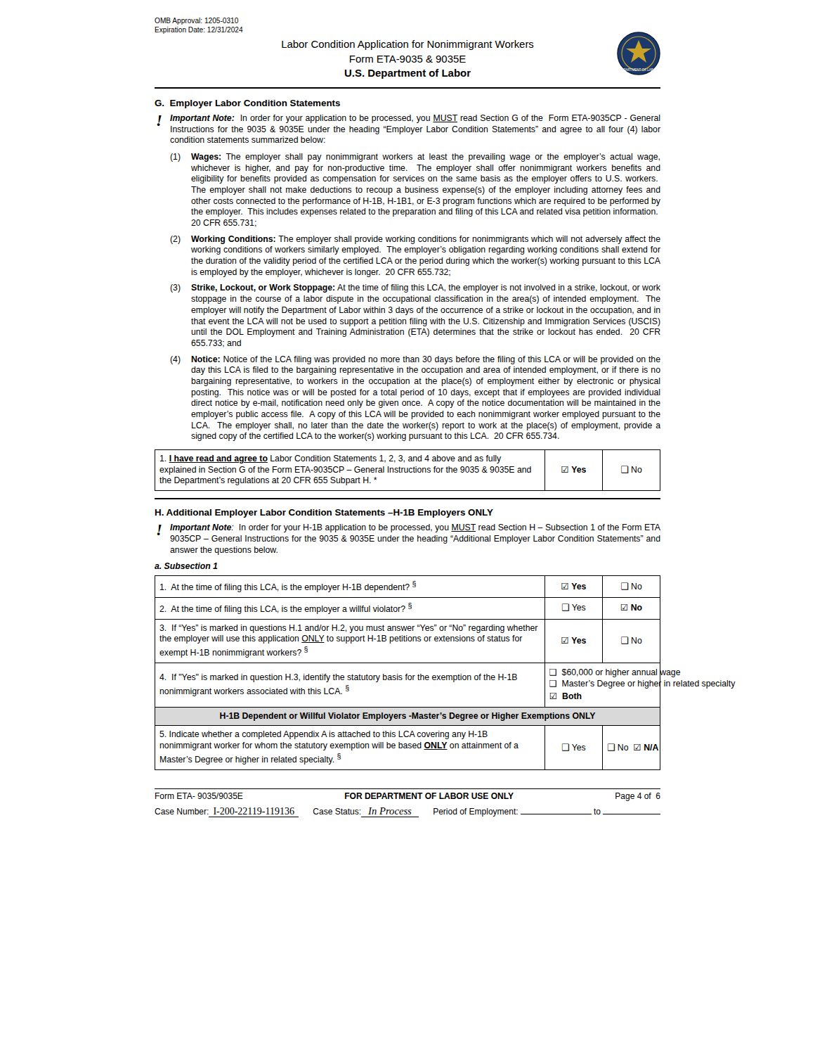OMB Approval: 1205-0310
Expiration Date: 12/31/2024
DEPARTMENT OF LABOR
Labor Condition Application for Nonimmigrant Workers
Form ETA-9035 & 9035E
U.S. Department of Labor
G. Employer Labor Condition Statements
! Important Note: In order for your application to be processed, you MUST read Section G of the Form ETA-9035CP - General Instructions for the 9035 & 9035E under the heading “Employer Labor Condition Statements” and agree to all four (4) labor condition statements summarized below:
(1) Wages: The employer shall pay nonimmigrant workers at least the prevailing wage or the employer’s actual wage, whichever is higher, and pay for non-productive time. The employer shall offer nonimmigrant workers benefits and eligibility for benefits provided as compensation for services on the same basis as the employer offers to U.S. workers. The employer shall not make deductions to recoup a business expense(s) of the employer including attorney fees and other costs connected to the performance of H-1B, H-1B1, or E-3 program functions which are required to be performed by the employer. This includes expenses related to the preparation and filing of this LCA and related visa petition information. 20 CFR 655.731;
(2) Working Conditions: The employer shall provide working conditions for nonimmigrants which will not adversely affect the working conditions of workers similarly employed. The employer’s obligation regarding working conditions shall extend for the duration of the validity period of the certified LCA or the period during which the worker(s) working pursuant to this LCA is employed by the employer, whichever is longer. 20 CFR 655.732;
(3) Strike, Lockout, or Work Stoppage: At the time of filing this LCA, the employer is not involved in a strike, lockout, or work stoppage in the course of a labor dispute in the occupational classification in the area(s) of intended employment. The employer will notify the Department of Labor within 3 days of the occurrence of a strike or lockout in the occupation, and in that event the LCA will not be used to support a petition filing with the U.S. Citizenship and Immigration Services (USCIS) until the DOL Employment and Training Administration (ETA) determines that the strike or lockout has ended. 20 CFR 655.733; and
(4) Notice: Notice of the LCA filing was provided no more than 30 days before the filing of this LCA or will be provided on the day this LCA is filed to the bargaining representative in the occupation and area of intended employment, or if there is no bargaining representative, to workers in the occupation at the place(s) of employment either by electronic or physical posting. This notice was or will be posted for a total period of 10 days, except that if employees are provided individual direct notice by e-mail, notification need only be given once. A copy of the notice documentation will be maintained in the employer’s public access file. A copy of this LCA will be provided to each nonimmigrant worker employed pursuant to the LCA. The employer shall, no later than the date the worker(s) report to work at the place(s) of employment, provide a signed copy of the certified LCA to the worker(s) working pursuant to this LCA. 20 CFR 655.734.
| 1. I have read and agree to Labor Condition Statements 1, 2, 3, and 4 above and as fully explained in Section G of the Form ETA-9035CP – General Instructions for the 9035 & 9035E and the Department’s regulations at 20 CFR 655 Subpart H. * | ☑ Yes | ❑ No |
H. Additional Employer Labor Condition Statements –H-1B Employers ONLY
! Important Note: In order for your H-1B application to be processed, you MUST read Section H – Subsection 1 of the Form ETA 9035CP – General Instructions for the 9035 & 9035E under the heading “Additional Employer Labor Condition Statements” and answer the questions below.
a. Subsection 1
| 1. At the time of filing this LCA, is the employer H-1B dependent? § | ☑ Yes | ❑ No |
| 2. At the time of filing this LCA, is the employer a willful violator? § | ❑ Yes | ☑ No |
| 3. If “Yes” is marked in questions H.1 and/or H.2, you must answer “Yes” or “No” regarding whether the employer will use this application ONLY to support H-1B petitions or extensions of status for exempt H-1B nonimmigrant workers? § | ☑ Yes | ❑ No |
| 4. If "Yes" is marked in question H.3, identify the statutory basis for the exemption of the H-1B nonimmigrant workers associated with this LCA. § | ❑ $60,000 or higher annual wage ❑ Master’s Degree or higher in related specialty ☑ Both |
| H-1B Dependent or Willful Violator Employers -Master’s Degree or Higher Exemptions ONLY |
| 5. Indicate whether a completed Appendix A is attached to this LCA covering any H-1B nonimmigrant worker for whom the statutory exemption will be based ONLY on attainment of a Master’s Degree or higher in related specialty. § | ❑ Yes | ❑ No ☑ N/A |
Form ETA- 9035/9035E
FOR DEPARTMENT OF LABOR USE ONLY
Page 4 of 6
Case Number:I-200-22119-119136
Case Status:In Process
Period of Employment: to